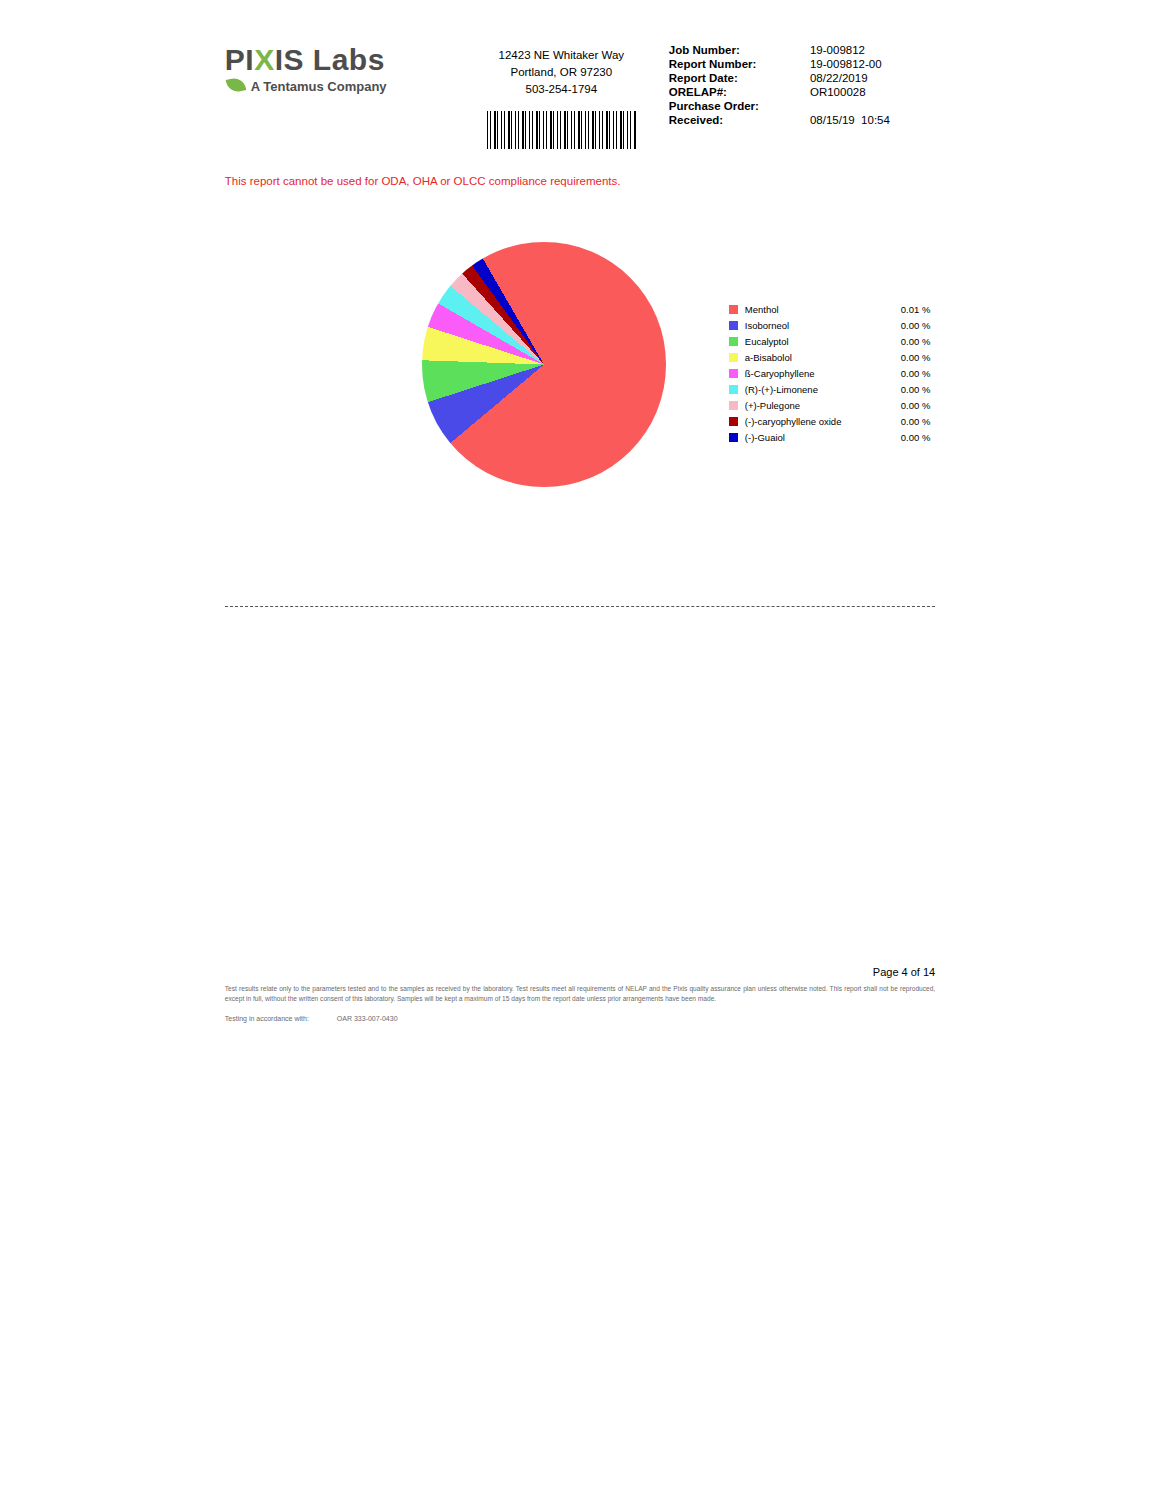PIXIS Labs
A Tentamus Company
12423 NE Whitaker Way
Portland, OR 97230
503-254-1794
| Job Number: | 19-009812 |
| Report Number: | 19-009812-00 |
| Report Date: | 08/22/2019 |
| ORELAP#: | OR100028 |
| Purchase Order: | |
| Received: | 08/15/19 10:54 |
This report cannot be used for ODA, OHA or OLCC compliance requirements.
| Menthol | 0.01 % |
| Isoborneol | 0.00 % |
| Eucalyptol | 0.00 % |
| a-Bisabolol | 0.00 % |
| ß-Caryophyllene | 0.00 % |
| (R)-(+)-Limonene | 0.00 % |
| (+)-Pulegone | 0.00 % |
| (-)-caryophyllene oxide | 0.00 % |
| (-)-Guaiol | 0.00 % |
Page 4 of 14
Test results relate only to the parameters tested and to the samples as received by the laboratory. Test results meet all requirements of NELAP and the Pixis quality assurance plan unless otherwise noted. This report shall not be reproduced, except in full, without the written consent of this laboratory. Samples will be kept a maximum of 15 days from the report date unless prior arrangements have been made.
Testing in accordance with:OAR 333-007-0430